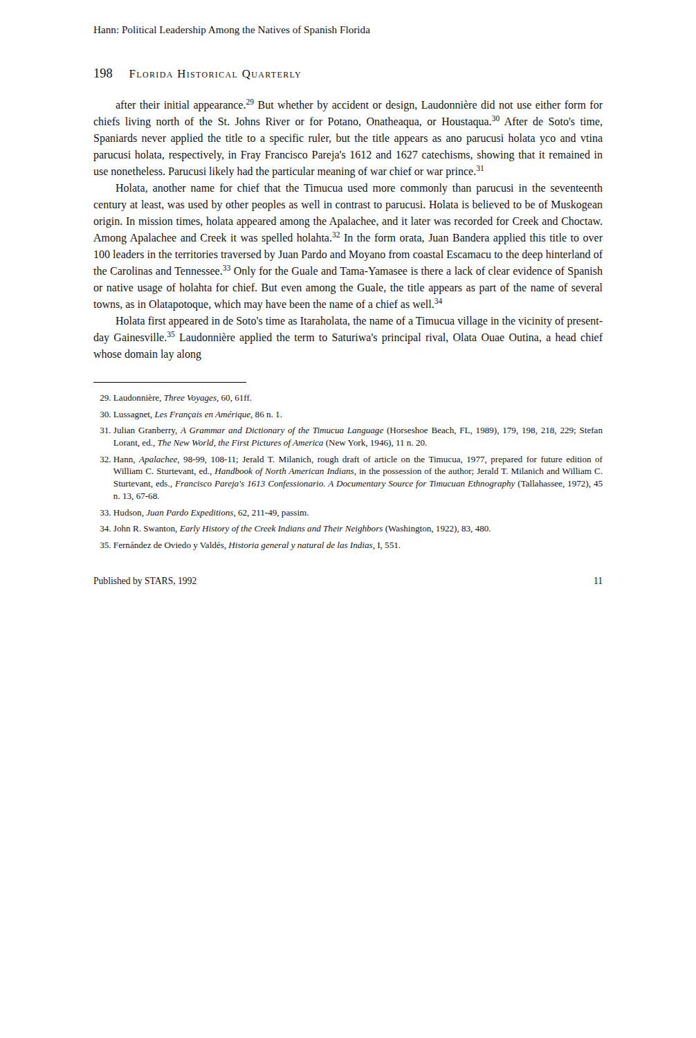Hann: Political Leadership Among the Natives of Spanish Florida
198 Florida Historical Quarterly
after their initial appearance.29 But whether by accident or design, Laudonnière did not use either form for chiefs living north of the St. Johns River or for Potano, Onatheaqua, or Houstaqua.30 After de Soto's time, Spaniards never applied the title to a specific ruler, but the title appears as ano parucusi holata yco and vtina parucusi holata, respectively, in Fray Francisco Pareja's 1612 and 1627 catechisms, showing that it remained in use nonetheless. Parucusi likely had the particular meaning of war chief or war prince.31
Holata, another name for chief that the Timucua used more commonly than parucusi in the seventeenth century at least, was used by other peoples as well in contrast to parucusi. Holata is believed to be of Muskogean origin. In mission times, holata appeared among the Apalachee, and it later was recorded for Creek and Choctaw. Among Apalachee and Creek it was spelled holahta.32 In the form orata, Juan Bandera applied this title to over 100 leaders in the territories traversed by Juan Pardo and Moyano from coastal Escamacu to the deep hinterland of the Carolinas and Tennessee.33 Only for the Guale and Tama-Yamasee is there a lack of clear evidence of Spanish or native usage of holahta for chief. But even among the Guale, the title appears as part of the name of several towns, as in Olatapotoque, which may have been the name of a chief as well.34
Holata first appeared in de Soto's time as Itaraholata, the name of a Timucua village in the vicinity of present-day Gainesville.35 Laudonnière applied the term to Saturiwa's principal rival, Olata Ouae Outina, a head chief whose domain lay along
Laudonnière, Three Voyages, 60, 61ff.
Lussagnet, Les Français en Amérique, 86 n. 1.
Julian Granberry, A Grammar and Dictionary of the Timucua Language (Horseshoe Beach, FL, 1989), 179, 198, 218, 229; Stefan Lorant, ed., The New World, the First Pictures of America (New York, 1946), 11 n. 20.
Hann, Apalachee, 98-99, 108-11; Jerald T. Milanich, rough draft of article on the Timucua, 1977, prepared for future edition of William C. Sturtevant, ed., Handbook of North American Indians, in the possession of the author; Jerald T. Milanich and William C. Sturtevant, eds., Francisco Pareja's 1613 Confessionario. A Documentary Source for Timucuan Ethnography (Tallahassee, 1972), 45 n. 13, 67-68.
Hudson, Juan Pardo Expeditions, 62, 211-49, passim.
John R. Swanton, Early History of the Creek Indians and Their Neighbors (Washington, 1922), 83, 480.
Fernández de Oviedo y Valdés, Historia general y natural de las Indias, I, 551.
Published by STARS, 1992 11